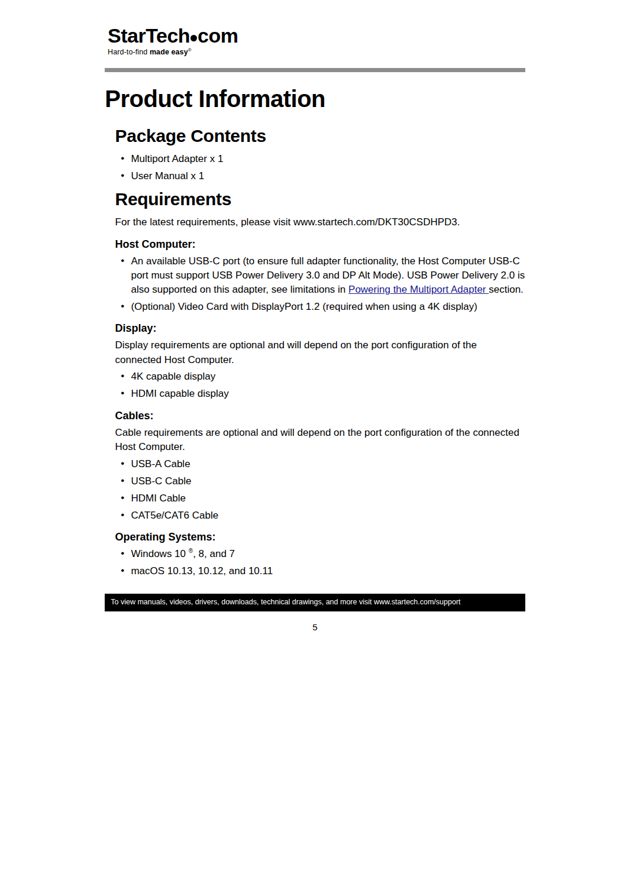StarTech com
Hard-to-find made easy®
Product Information
Package Contents
Multiport Adapter x 1
User Manual x 1
Requirements
For the latest requirements, please visit www.startech.com/DKT30CSDHPD3.
Host Computer:
An available USB-C port (to ensure full adapter functionality, the Host Computer USB-C port must support USB Power Delivery 3.0 and DP Alt Mode). USB Power Delivery 2.0 is also supported on this adapter, see limitations in Powering the Multiport Adapter section.
(Optional) Video Card with DisplayPort 1.2 (required when using a 4K display)
Display:
Display requirements are optional and will depend on the port configuration of the connected Host Computer.
4K capable display
HDMI capable display
Cables:
Cable requirements are optional and will depend on the port configuration of the connected Host Computer.
USB-A Cable
USB-C Cable
HDMI Cable
CAT5e/CAT6 Cable
Operating Systems:
Windows 10 ®, 8, and 7
macOS 10.13, 10.12, and 10.11
To view manuals, videos, drivers, downloads, technical drawings, and more visit www.startech.com/support
5